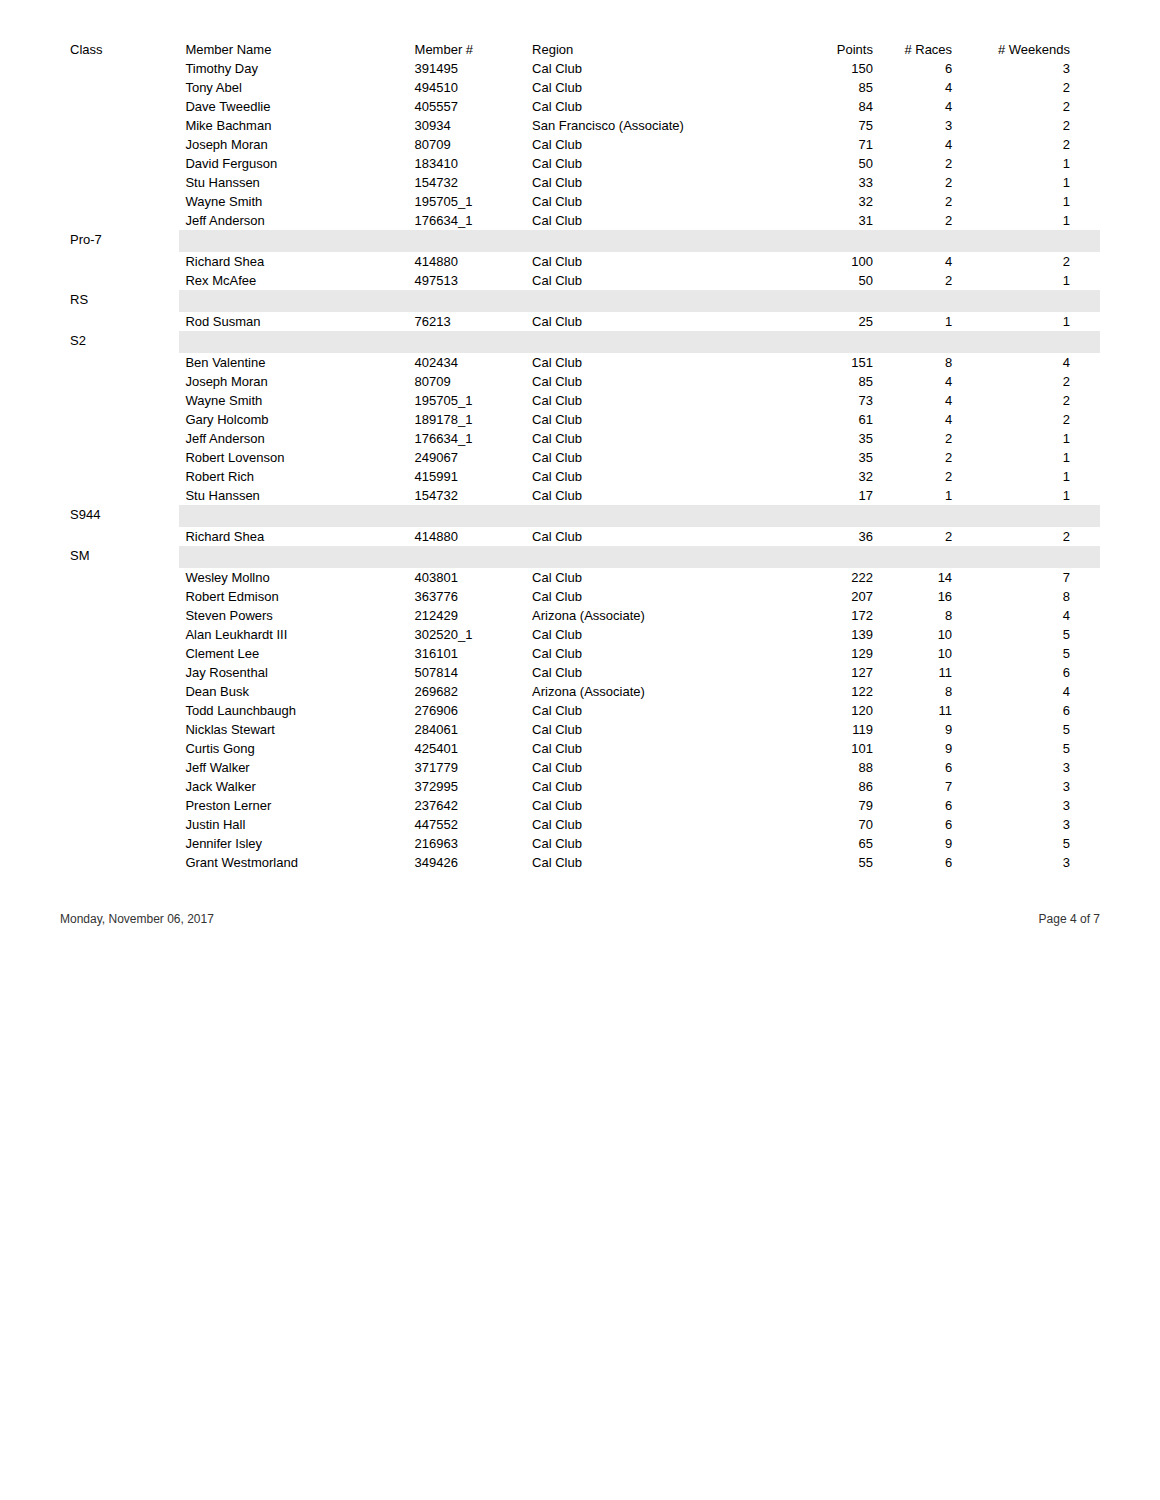| Class | Member Name | Member # | Region | Points | # Races | # Weekends |
| --- | --- | --- | --- | --- | --- | --- |
| | Timothy Day | 391495 | Cal Club | 150 | 6 | 3 |
| | Tony Abel | 494510 | Cal Club | 85 | 4 | 2 |
| | Dave Tweedlie | 405557 | Cal Club | 84 | 4 | 2 |
| | Mike Bachman | 30934 | San Francisco (Associate) | 75 | 3 | 2 |
| | Joseph Moran | 80709 | Cal Club | 71 | 4 | 2 |
| | David Ferguson | 183410 | Cal Club | 50 | 2 | 1 |
| | Stu Hanssen | 154732 | Cal Club | 33 | 2 | 1 |
| | Wayne Smith | 195705_1 | Cal Club | 32 | 2 | 1 |
| | Jeff Anderson | 176634_1 | Cal Club | 31 | 2 | 1 |
| Pro-7 | | | | | | |
| | Richard Shea | 414880 | Cal Club | 100 | 4 | 2 |
| | Rex McAfee | 497513 | Cal Club | 50 | 2 | 1 |
| RS | | | | | | |
| | Rod Susman | 76213 | Cal Club | 25 | 1 | 1 |
| S2 | | | | | | |
| | Ben Valentine | 402434 | Cal Club | 151 | 8 | 4 |
| | Joseph Moran | 80709 | Cal Club | 85 | 4 | 2 |
| | Wayne Smith | 195705_1 | Cal Club | 73 | 4 | 2 |
| | Gary Holcomb | 189178_1 | Cal Club | 61 | 4 | 2 |
| | Jeff Anderson | 176634_1 | Cal Club | 35 | 2 | 1 |
| | Robert Lovenson | 249067 | Cal Club | 35 | 2 | 1 |
| | Robert Rich | 415991 | Cal Club | 32 | 2 | 1 |
| | Stu Hanssen | 154732 | Cal Club | 17 | 1 | 1 |
| S944 | | | | | | |
| | Richard Shea | 414880 | Cal Club | 36 | 2 | 2 |
| SM | | | | | | |
| | Wesley Mollno | 403801 | Cal Club | 222 | 14 | 7 |
| | Robert Edmison | 363776 | Cal Club | 207 | 16 | 8 |
| | Steven Powers | 212429 | Arizona (Associate) | 172 | 8 | 4 |
| | Alan Leukhardt III | 302520_1 | Cal Club | 139 | 10 | 5 |
| | Clement Lee | 316101 | Cal Club | 129 | 10 | 5 |
| | Jay Rosenthal | 507814 | Cal Club | 127 | 11 | 6 |
| | Dean Busk | 269682 | Arizona (Associate) | 122 | 8 | 4 |
| | Todd Launchbaugh | 276906 | Cal Club | 120 | 11 | 6 |
| | Nicklas Stewart | 284061 | Cal Club | 119 | 9 | 5 |
| | Curtis Gong | 425401 | Cal Club | 101 | 9 | 5 |
| | Jeff Walker | 371779 | Cal Club | 88 | 6 | 3 |
| | Jack Walker | 372995 | Cal Club | 86 | 7 | 3 |
| | Preston Lerner | 237642 | Cal Club | 79 | 6 | 3 |
| | Justin Hall | 447552 | Cal Club | 70 | 6 | 3 |
| | Jennifer Isley | 216963 | Cal Club | 65 | 9 | 5 |
| | Grant Westmorland | 349426 | Cal Club | 55 | 6 | 3 |
Monday, November 06, 2017 Page 4 of 7